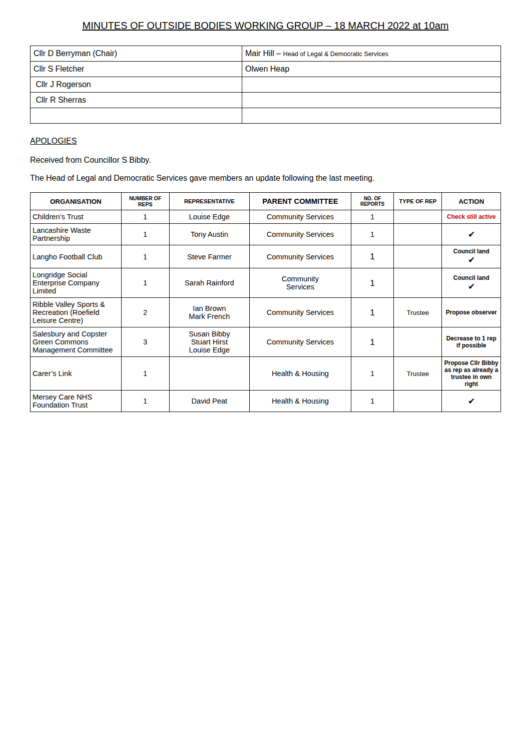MINUTES OF OUTSIDE BODIES WORKING GROUP – 18 MARCH 2022 at 10am
| Cllr D Berryman (Chair) | Mair Hill – Head of Legal & Democratic Services |
| Cllr S Fletcher | Olwen Heap |
| Cllr J Rogerson | |
| Cllr R Sherras | |
APOLOGIES
Received from Councillor S Bibby.
The Head of Legal and Democratic Services gave members an update following the last meeting.
| ORGANISATION | NUMBER OF REPS | REPRESENTATIVE | PARENT COMMITTEE | NO. OF REPORTS | TYPE OF REP | ACTION |
| --- | --- | --- | --- | --- | --- | --- |
| Children’s Trust | 1 | Louise Edge | Community Services | 1 | | Check still active |
| Lancashire Waste Partnership | 1 | Tony Austin | Community Services | 1 | | ✔ |
| Langho Football Club | 1 | Steve Farmer | Community Services | 1 | | Council land ✔ |
| Longridge Social Enterprise Company Limited | 1 | Sarah Rainford | Community Services | 1 | | Council land ✔ |
| Ribble Valley Sports & Recreation (Roefield Leisure Centre) | 2 | Ian Brown Mark French | Community Services | 1 | Trustee | Propose observer |
| Salesbury and Copster Green Commons Management Committee | 3 | Susan Bibby Stuart Hirst Louise Edge | Community Services | 1 | | Decrease to 1 rep if possible |
| Carer’s Link | 1 | | Health & Housing | 1 | Trustee | Propose Cllr Bibby as rep as already a trustee in own right |
| Mersey Care NHS Foundation Trust | 1 | David Peat | Health & Housing | 1 | | ✔ |